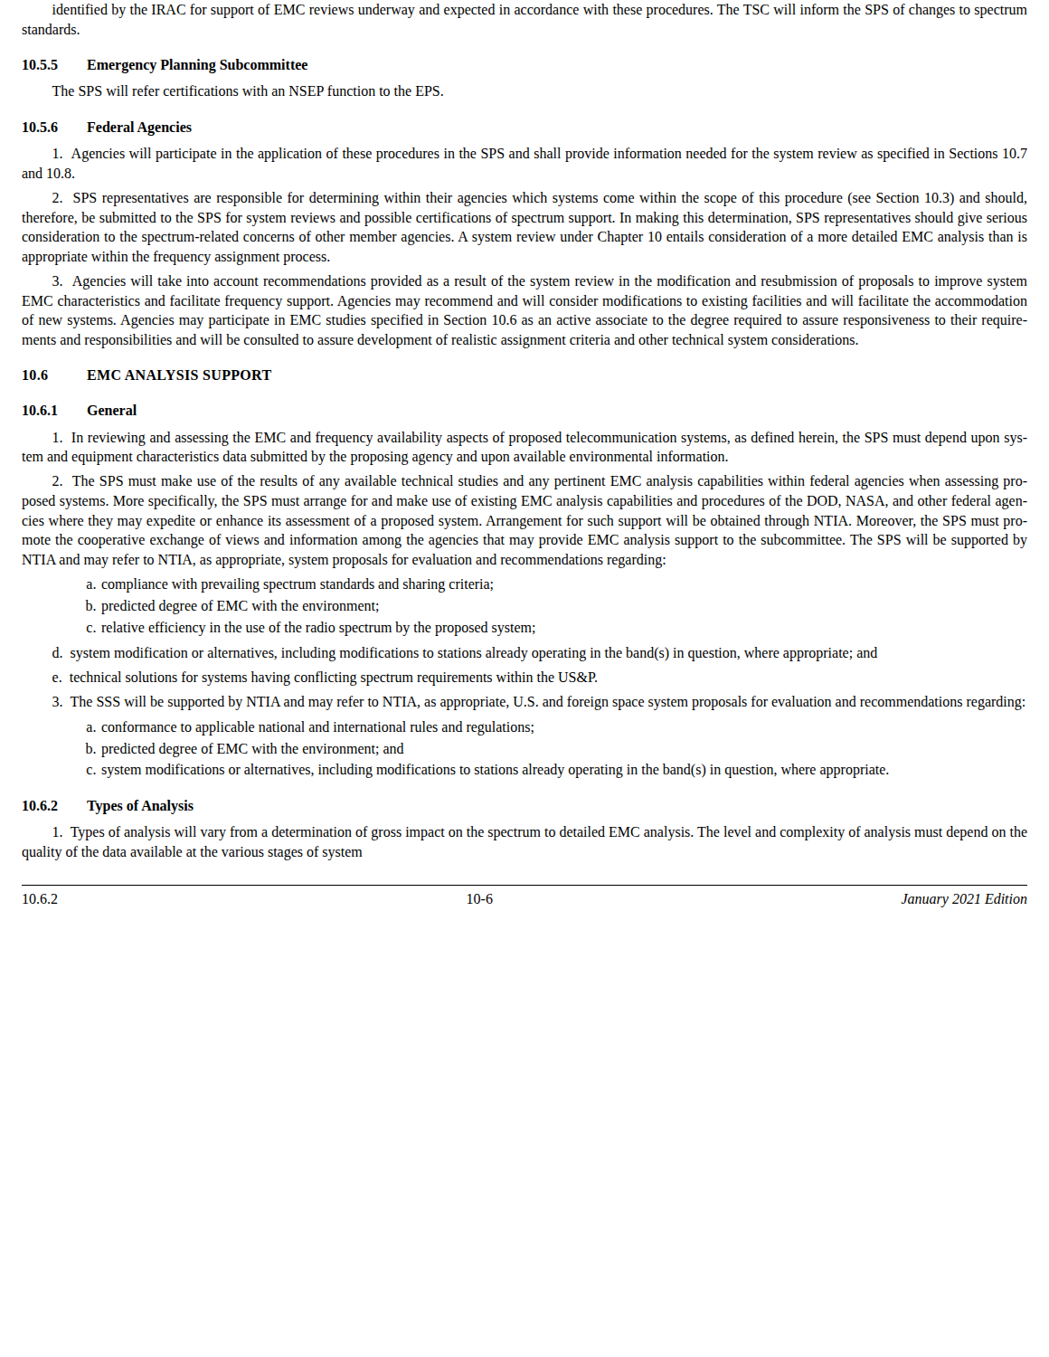identified by the IRAC for support of EMC reviews underway and expected in accordance with these procedures. The TSC will inform the SPS of changes to spectrum standards.
10.5.5 Emergency Planning Subcommittee
The SPS will refer certifications with an NSEP function to the EPS.
10.5.6 Federal Agencies
1. Agencies will participate in the application of these procedures in the SPS and shall provide information needed for the system review as specified in Sections 10.7 and 10.8.
2. SPS representatives are responsible for determining within their agencies which systems come within the scope of this procedure (see Section 10.3) and should, therefore, be submitted to the SPS for system reviews and possible certifications of spectrum support. In making this determination, SPS representatives should give serious consideration to the spectrum-related concerns of other member agencies. A system review under Chapter 10 entails consideration of a more detailed EMC analysis than is appropriate within the frequency assignment process.
3. Agencies will take into account recommendations provided as a result of the system review in the modification and resubmission of proposals to improve system EMC characteristics and facilitate frequency support. Agencies may recommend and will consider modifications to existing facilities and will facilitate the accommodation of new systems. Agencies may participate in EMC studies specified in Section 10.6 as an active associate to the degree required to assure responsiveness to their requirements and responsibilities and will be consulted to assure development of realistic assignment criteria and other technical system considerations.
10.6 EMC Analysis Support
10.6.1 General
1. In reviewing and assessing the EMC and frequency availability aspects of proposed telecommunication systems, as defined herein, the SPS must depend upon system and equipment characteristics data submitted by the proposing agency and upon available environmental information.
2. The SPS must make use of the results of any available technical studies and any pertinent EMC analysis capabilities within federal agencies when assessing proposed systems. More specifically, the SPS must arrange for and make use of existing EMC analysis capabilities and procedures of the DOD, NASA, and other federal agencies where they may expedite or enhance its assessment of a proposed system. Arrangement for such support will be obtained through NTIA. Moreover, the SPS must promote the cooperative exchange of views and information among the agencies that may provide EMC analysis support to the subcommittee. The SPS will be supported by NTIA and may refer to NTIA, as appropriate, system proposals for evaluation and recommendations regarding:
compliance with prevailing spectrum standards and sharing criteria;
predicted degree of EMC with the environment;
relative efficiency in the use of the radio spectrum by the proposed system;
d. system modification or alternatives, including modifications to stations already operating in the band(s) in question, where appropriate; and
e. technical solutions for systems having conflicting spectrum requirements within the US&P.
3. The SSS will be supported by NTIA and may refer to NTIA, as appropriate, U.S. and foreign space system proposals for evaluation and recommendations regarding:
conformance to applicable national and international rules and regulations;
predicted degree of EMC with the environment; and
system modifications or alternatives, including modifications to stations already operating in the band(s) in question, where appropriate.
10.6.2 Types of Analysis
1. Types of analysis will vary from a determination of gross impact on the spectrum to detailed EMC analysis. The level and complexity of analysis must depend on the quality of the data available at the various stages of system
10.6.2
10-6
January 2021 Edition